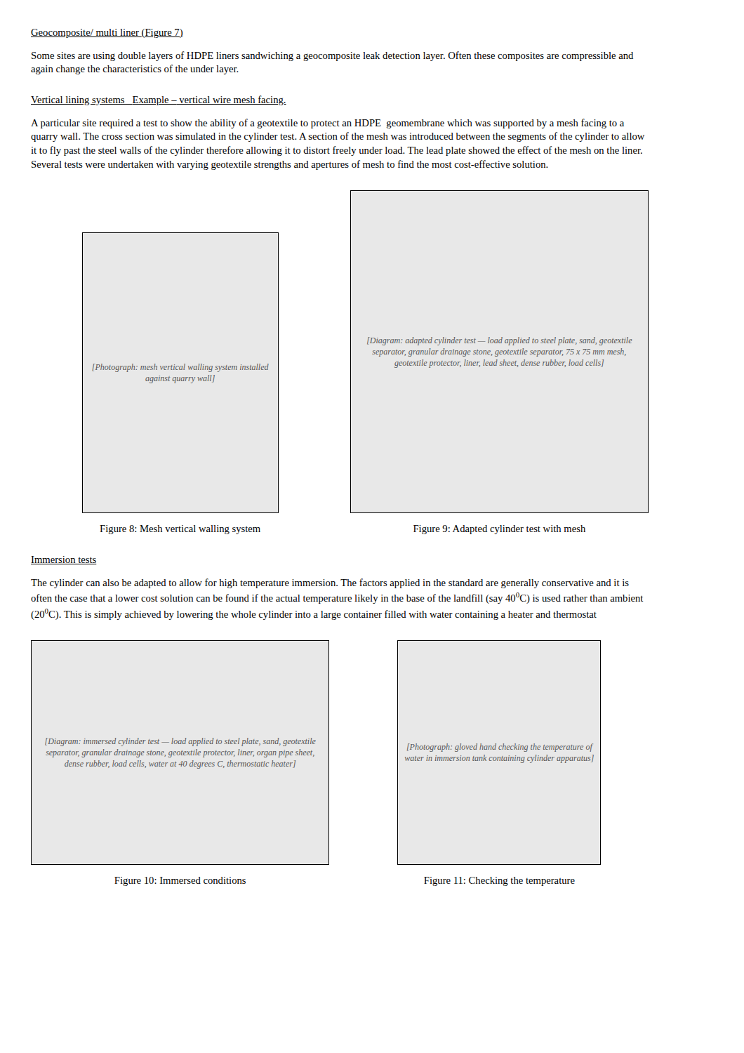Geocomposite/ multi liner (Figure 7)
Some sites are using double layers of HDPE liners sandwiching a geocomposite leak detection layer. Often these composites are compressible and again change the characteristics of the under layer.
Vertical lining systems Example – vertical wire mesh facing.
A particular site required a test to show the ability of a geotextile to protect an HDPE geomembrane which was supported by a mesh facing to a quarry wall. The cross section was simulated in the cylinder test. A section of the mesh was introduced between the segments of the cylinder to allow it to fly past the steel walls of the cylinder therefore allowing it to distort freely under load. The lead plate showed the effect of the mesh on the liner. Several tests were undertaken with varying geotextile strengths and apertures of mesh to find the most cost-effective solution.
[Photograph: mesh vertical walling system installed against quarry wall]
Figure 8: Mesh vertical walling system
[Diagram: adapted cylinder test — load applied to steel plate, sand, geotextile separator, granular drainage stone, geotextile separator, 75 x 75 mm mesh, geotextile protector, liner, lead sheet, dense rubber, load cells]
Figure 9: Adapted cylinder test with mesh
Immersion tests
The cylinder can also be adapted to allow for high temperature immersion. The factors applied in the standard are generally conservative and it is often the case that a lower cost solution can be found if the actual temperature likely in the base of the landfill (say 400C) is used rather than ambient (200C). This is simply achieved by lowering the whole cylinder into a large container filled with water containing a heater and thermostat
[Diagram: immersed cylinder test — load applied to steel plate, sand, geotextile separator, granular drainage stone, geotextile protector, liner, organ pipe sheet, dense rubber, load cells, water at 40 degrees C, thermostatic heater]
Figure 10: Immersed conditions
[Photograph: gloved hand checking the temperature of water in immersion tank containing cylinder apparatus]
Figure 11: Checking the temperature